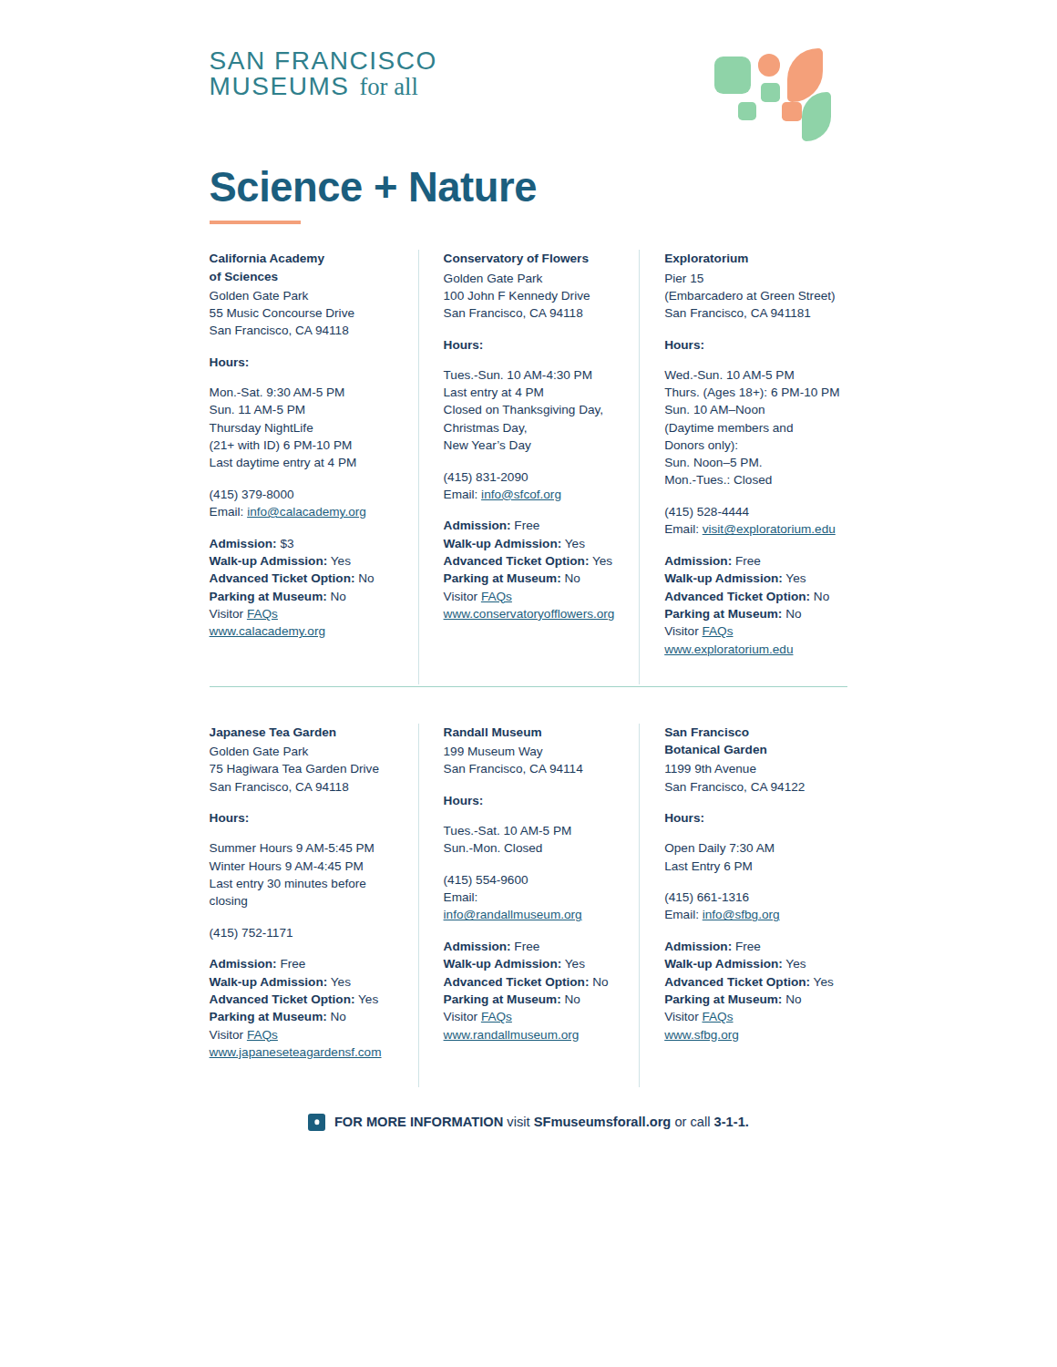SAN FRANCISCO
MUSEUMS for all
Science + Nature
California Academy
of Sciences
Golden Gate Park
55 Music Concourse Drive
San Francisco, CA 94118
Hours:
Mon.-Sat. 9:30 AM-5 PM
Sun. 11 AM-5 PM
Thursday NightLife
(21+ with ID) 6 PM-10 PM
Last daytime entry at 4 PM
(415) 379-8000
Email: info@calacademy.org
Admission: $3
Walk-up Admission: Yes
Advanced Ticket Option: No
Parking at Museum: No
Visitor FAQs
www.calacademy.org
Conservatory of Flowers
Golden Gate Park
100 John F Kennedy Drive
San Francisco, CA 94118
Hours:
Tues.-Sun. 10 AM-4:30 PM
Last entry at 4 PM
Closed on Thanksgiving Day,
Christmas Day,
New Year’s Day
(415) 831-2090
Email: info@sfcof.org
Admission: Free
Walk-up Admission: Yes
Advanced Ticket Option: Yes
Parking at Museum: No
Visitor FAQs
www.conservatoryofflowers.org
Exploratorium
Pier 15
(Embarcadero at Green Street)
San Francisco, CA 941181
Hours:
Wed.-Sun. 10 AM-5 PM
Thurs. (Ages 18+): 6 PM-10 PM
Sun. 10 AM–Noon
(Daytime members and
Donors only):
Sun. Noon–5 PM.
Mon.-Tues.: Closed
(415) 528-4444
Email: visit@exploratorium.edu
Admission: Free
Walk-up Admission: Yes
Advanced Ticket Option: No
Parking at Museum: No
Visitor FAQs
www.exploratorium.edu
Japanese Tea Garden
Golden Gate Park
75 Hagiwara Tea Garden Drive
San Francisco, CA 94118
Hours:
Summer Hours 9 AM-5:45 PM
Winter Hours 9 AM-4:45 PM
Last entry 30 minutes before
closing
(415) 752-1171
Admission: Free
Walk-up Admission: Yes
Advanced Ticket Option: Yes
Parking at Museum: No
Visitor FAQs
www.japaneseteagardensf.com
Randall Museum
199 Museum Way
San Francisco, CA 94114
Hours:
Tues.-Sat. 10 AM-5 PM
Sun.-Mon. Closed
(415) 554-9600
Email: info@randallmuseum.org
Admission: Free
Walk-up Admission: Yes
Advanced Ticket Option: No
Parking at Museum: No
Visitor FAQs
www.randallmuseum.org
San Francisco
Botanical Garden
1199 9th Avenue
San Francisco, CA 94122
Hours:
Open Daily 7:30 AM
Last Entry 6 PM
(415) 661-1316
Email: info@sfbg.org
Admission: Free
Walk-up Admission: Yes
Advanced Ticket Option: Yes
Parking at Museum: No
Visitor FAQs
www.sfbg.org
FOR MORE INFORMATION visit SFmuseumsforall.org or call 3-1-1.